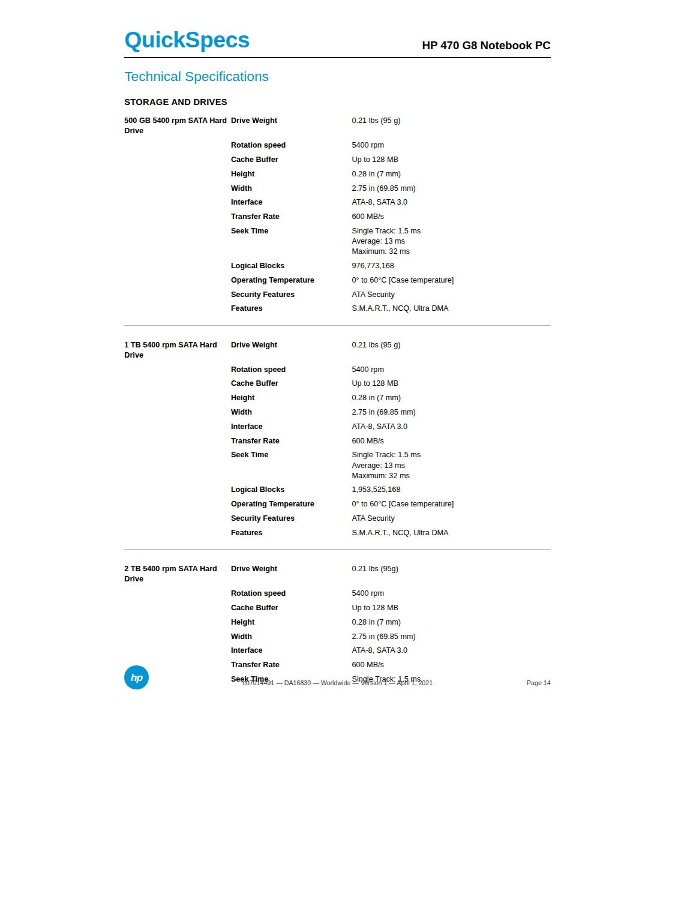QuickSpecs
HP 470 G8 Notebook PC
Technical Specifications
STORAGE AND DRIVES
| 500 GB 5400 rpm SATA Hard Drive | Drive Weight | 0.21 lbs (95 g) |
| | Rotation speed | 5400 rpm |
| | Cache Buffer | Up to 128 MB |
| | Height | 0.28 in (7 mm) |
| | Width | 2.75 in (69.85 mm) |
| | Interface | ATA-8, SATA 3.0 |
| | Transfer Rate | 600 MB/s |
| | Seek Time | Single Track: 1.5 ms Average: 13 ms Maximum: 32 ms |
| | Logical Blocks | 976,773,168 |
| | Operating Temperature | 0° to 60°C [Case temperature] |
| | Security Features | ATA Security |
| | Features | S.M.A.R.T., NCQ, Ultra DMA |
| 1 TB 5400 rpm SATA Hard Drive | Drive Weight | 0.21 lbs (95 g) |
| | Rotation speed | 5400 rpm |
| | Cache Buffer | Up to 128 MB |
| | Height | 0.28 in (7 mm) |
| | Width | 2.75 in (69.85 mm) |
| | Interface | ATA-8, SATA 3.0 |
| | Transfer Rate | 600 MB/s |
| | Seek Time | Single Track: 1.5 ms Average: 13 ms Maximum: 32 ms |
| | Logical Blocks | 1,953,525,168 |
| | Operating Temperature | 0° to 60°C [Case temperature] |
| | Security Features | ATA Security |
| | Features | S.M.A.R.T., NCQ, Ultra DMA |
| 2 TB 5400 rpm SATA Hard Drive | Drive Weight | 0.21 lbs (95g) |
| | Rotation speed | 5400 rpm |
| | Cache Buffer | Up to 128 MB |
| | Height | 0.28 in (7 mm) |
| | Width | 2.75 in (69.85 mm) |
| | Interface | ATA-8, SATA 3.0 |
| | Transfer Rate | 600 MB/s |
| | Seek Time | Single Track: 1.5 ms |
hp
c07014491 — DA16830 — Worldwide — Version 1 — April 1, 2021
Page 14